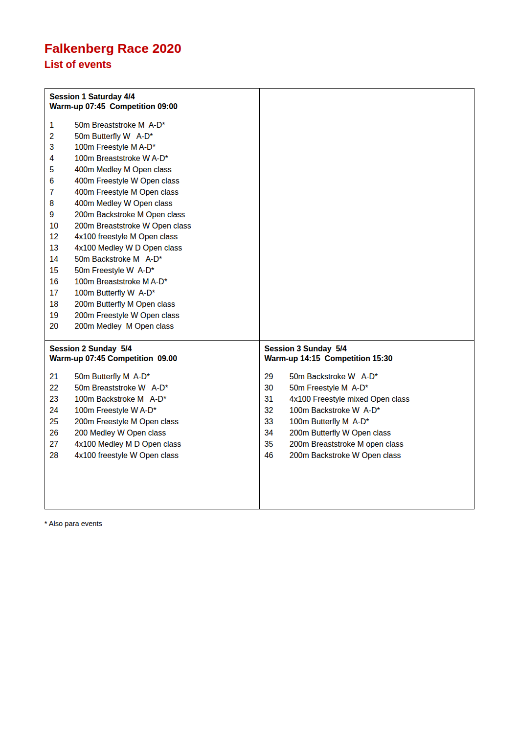Falkenberg Race 2020
List of events
| Session 1 Saturday 4/4 Warm-up 07:45 Competition 09:00 / 1 / 50m Breaststroke M A-D* / / 2 / 50m Butterfly W A-D* / / 3 / 100m Freestyle M A-D* / / 4 / 100m Breaststroke W A-D* / / 5 / 400m Medley M Open class / / 6 / 400m Freestyle W Open class / / 7 / 400m Freestyle M Open class / / 8 / 400m Medley W Open class / / 9 / 200m Backstroke M Open class / / 10 / 200m Breaststroke W Open class / / 12 / 4x100 freestyle M Open class / / 13 / 4x100 Medley W D Open class / / 14 / 50m Backstroke M A-D* / / 15 / 50m Freestyle W A-D* / / 16 / 100m Breaststroke M A-D* / / 17 / 100m Butterfly W A-D* / / 18 / 200m Butterfly M Open class / / 19 / 200m Freestyle W Open class / / 20 / 200m Medley M Open class / | |
| Session 2 Sunday 5/4 Warm-up 07:45 Competition 09.00 / 21 / 50m Butterfly M A-D* / / 22 / 50m Breaststroke W A-D* / / 23 / 100m Backstroke M A-D* / / 24 / 100m Freestyle W A-D* / / 25 / 200m Freestyle M Open class / / 26 / 200 Medley W Open class / / 27 / 4x100 Medley M D Open class / / 28 / 4x100 freestyle W Open class / | Session 3 Sunday 5/4 Warm-up 14:15 Competition 15:30 / 29 / 50m Backstroke W A-D* / / 30 / 50m Freestyle M A-D* / / 31 / 4x100 Freestyle mixed Open class / / 32 / 100m Backstroke W A-D* / / 33 / 100m Butterfly M A-D* / / 34 / 200m Butterfly W Open class / / 35 / 200m Breaststroke M open class / / 46 / 200m Backstroke W Open class / |
* Also para events